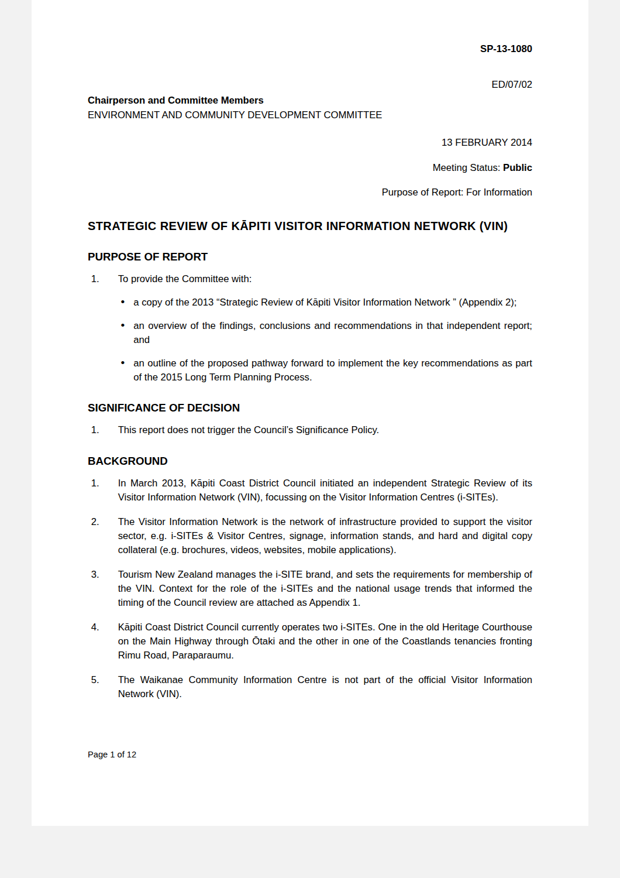SP-13-1080
ED/07/02
Chairperson and Committee Members
Environment and Community Development Committee
13 FEBRUARY 2014
Meeting Status: Public
Purpose of Report: For Information
Strategic Review of Kāpiti Visitor Information Network (VIN)
Purpose of Report
To provide the Committee with:
a copy of the 2013 “Strategic Review of Kāpiti Visitor Information Network ” (Appendix 2);
an overview of the findings, conclusions and recommendations in that independent report; and
an outline of the proposed pathway forward to implement the key recommendations as part of the 2015 Long Term Planning Process.
Significance of Decision
This report does not trigger the Council’s Significance Policy.
Background
In March 2013, Kāpiti Coast District Council initiated an independent Strategic Review of its Visitor Information Network (VIN), focussing on the Visitor Information Centres (i-SITEs).
The Visitor Information Network is the network of infrastructure provided to support the visitor sector, e.g. i-SITEs & Visitor Centres, signage, information stands, and hard and digital copy collateral (e.g. brochures, videos, websites, mobile applications).
Tourism New Zealand manages the i-SITE brand, and sets the requirements for membership of the VIN. Context for the role of the i-SITEs and the national usage trends that informed the timing of the Council review are attached as Appendix 1.
Kāpiti Coast District Council currently operates two i-SITEs. One in the old Heritage Courthouse on the Main Highway through Ōtaki and the other in one of the Coastlands tenancies fronting Rimu Road, Paraparaumu.
The Waikanae Community Information Centre is not part of the official Visitor Information Network (VIN).
Page 1 of 12